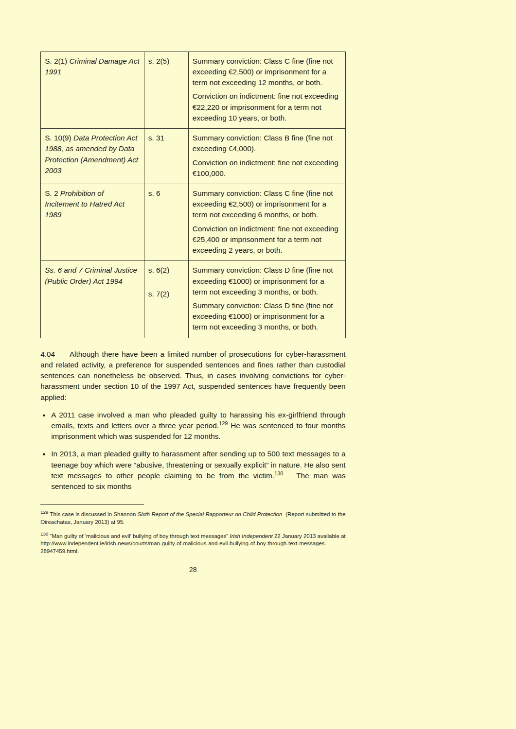| S. 2(1) Criminal Damage Act 1991 | s. 2(5) | Summary conviction: Class C fine (fine not exceeding €2,500) or imprisonment for a term not exceeding 12 months, or both. Conviction on indictment: fine not exceeding €22,220 or imprisonment for a term not exceeding 10 years, or both. |
| S. 10(9) Data Protection Act 1988, as amended by Data Protection (Amendment) Act 2003 | s. 31 | Summary conviction: Class B fine (fine not exceeding €4,000). Conviction on indictment: fine not exceeding €100,000. |
| S. 2 Prohibition of Incitement to Hatred Act 1989 | s. 6 | Summary conviction: Class C fine (fine not exceeding €2,500) or imprisonment for a term not exceeding 6 months, or both. Conviction on indictment: fine not exceeding €25,400 or imprisonment for a term not exceeding 2 years, or both. |
| Ss. 6 and 7 Criminal Justice (Public Order) Act 1994 | s. 6(2) s. 7(2) | Summary conviction: Class D fine (fine not exceeding €1000) or imprisonment for a term not exceeding 3 months, or both. Summary conviction: Class D fine (fine not exceeding €1000) or imprisonment for a term not exceeding 3 months, or both. |
4.04 Although there have been a limited number of prosecutions for cyber-harassment and related activity, a preference for suspended sentences and fines rather than custodial sentences can nonetheless be observed. Thus, in cases involving convictions for cyber-harassment under section 10 of the 1997 Act, suspended sentences have frequently been applied:
A 2011 case involved a man who pleaded guilty to harassing his ex-girlfriend through emails, texts and letters over a three year period.129 He was sentenced to four months imprisonment which was suspended for 12 months.
In 2013, a man pleaded guilty to harassment after sending up to 500 text messages to a teenage boy which were “abusive, threatening or sexually explicit” in nature. He also sent text messages to other people claiming to be from the victim.130 The man was sentenced to six months
129 This case is discussed in Shannon Sixth Report of the Special Rapporteur on Child Protection (Report submitted to the Oireachatas, January 2013) at 95.
130 “Man guilty of ‘malicious and evil’ bullying of boy through text messages” Irish Independent 22 January 2013 available at http://www.independent.ie/irish-news/courts/man-guilty-of-malicious-and-evil-bullying-of-boy-through-text-messages-28947459.html.
28